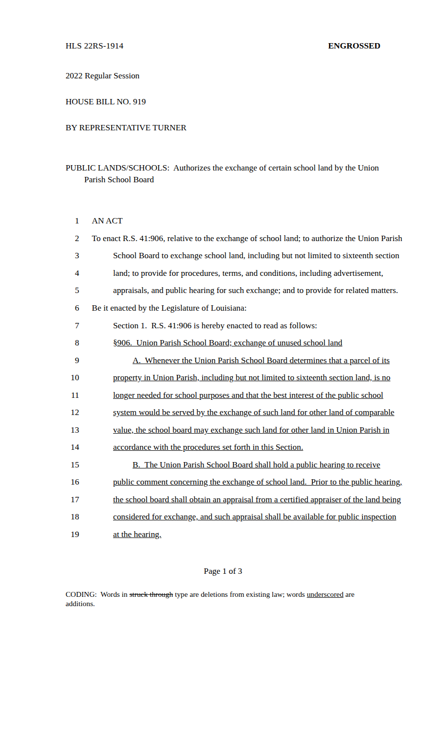HLS 22RS-1914
ENGROSSED
2022 Regular Session
HOUSE BILL NO. 919
BY REPRESENTATIVE TURNER
PUBLIC LANDS/SCHOOLS: Authorizes the exchange of certain school land by the Union Parish School Board
AN ACT
To enact R.S. 41:906, relative to the exchange of school land; to authorize the Union Parish
School Board to exchange school land, including but not limited to sixteenth section
land; to provide for procedures, terms, and conditions, including advertisement,
appraisals, and public hearing for such exchange; and to provide for related matters.
Be it enacted by the Legislature of Louisiana:
Section 1. R.S. 41:906 is hereby enacted to read as follows:
§906. Union Parish School Board; exchange of unused school land
A. Whenever the Union Parish School Board determines that a parcel of its
property in Union Parish, including but not limited to sixteenth section land, is no
longer needed for school purposes and that the best interest of the public school
system would be served by the exchange of such land for other land of comparable
value, the school board may exchange such land for other land in Union Parish in
accordance with the procedures set forth in this Section.
B. The Union Parish School Board shall hold a public hearing to receive
public comment concerning the exchange of school land. Prior to the public hearing,
the school board shall obtain an appraisal from a certified appraiser of the land being
considered for exchange, and such appraisal shall be available for public inspection
at the hearing.
Page 1 of 3
CODING: Words in struck through type are deletions from existing law; words underscored are additions.